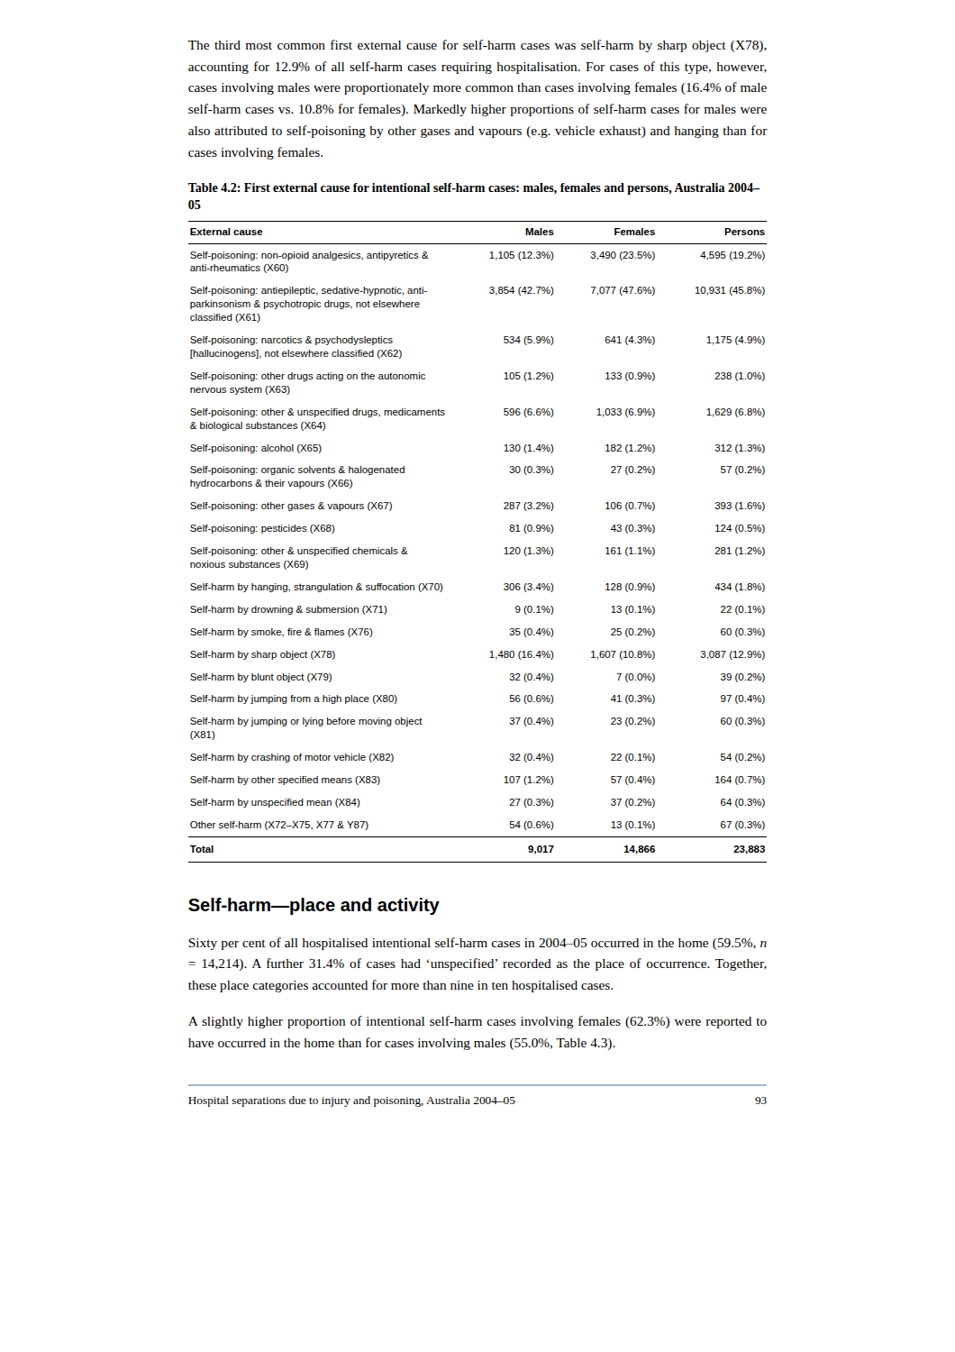The third most common first external cause for self-harm cases was self-harm by sharp object (X78), accounting for 12.9% of all self-harm cases requiring hospitalisation. For cases of this type, however, cases involving males were proportionately more common than cases involving females (16.4% of male self-harm cases vs. 10.8% for females). Markedly higher proportions of self-harm cases for males were also attributed to self-poisoning by other gases and vapours (e.g. vehicle exhaust) and hanging than for cases involving females.
Table 4.2: First external cause for intentional self-harm cases: males, females and persons, Australia 2004–05
| External cause | Males | Females | Persons |
| --- | --- | --- | --- |
| Self-poisoning: non-opioid analgesics, antipyretics & anti-rheumatics (X60) | 1,105 (12.3%) | 3,490 (23.5%) | 4,595 (19.2%) |
| Self-poisoning: antiepileptic, sedative-hypnotic, anti-parkinsonism & psychotropic drugs, not elsewhere classified (X61) | 3,854 (42.7%) | 7,077 (47.6%) | 10,931 (45.8%) |
| Self-poisoning: narcotics & psychodysleptics [hallucinogens], not elsewhere classified (X62) | 534 (5.9%) | 641 (4.3%) | 1,175 (4.9%) |
| Self-poisoning: other drugs acting on the autonomic nervous system (X63) | 105 (1.2%) | 133 (0.9%) | 238 (1.0%) |
| Self-poisoning: other & unspecified drugs, medicaments & biological substances (X64) | 596 (6.6%) | 1,033 (6.9%) | 1,629 (6.8%) |
| Self-poisoning: alcohol (X65) | 130 (1.4%) | 182 (1.2%) | 312 (1.3%) |
| Self-poisoning: organic solvents & halogenated hydrocarbons & their vapours (X66) | 30 (0.3%) | 27 (0.2%) | 57 (0.2%) |
| Self-poisoning: other gases & vapours (X67) | 287 (3.2%) | 106 (0.7%) | 393 (1.6%) |
| Self-poisoning: pesticides (X68) | 81 (0.9%) | 43 (0.3%) | 124 (0.5%) |
| Self-poisoning: other & unspecified chemicals & noxious substances (X69) | 120 (1.3%) | 161 (1.1%) | 281 (1.2%) |
| Self-harm by hanging, strangulation & suffocation (X70) | 306 (3.4%) | 128 (0.9%) | 434 (1.8%) |
| Self-harm by drowning & submersion (X71) | 9 (0.1%) | 13 (0.1%) | 22 (0.1%) |
| Self-harm by smoke, fire & flames (X76) | 35 (0.4%) | 25 (0.2%) | 60 (0.3%) |
| Self-harm by sharp object (X78) | 1,480 (16.4%) | 1,607 (10.8%) | 3,087 (12.9%) |
| Self-harm by blunt object (X79) | 32 (0.4%) | 7 (0.0%) | 39 (0.2%) |
| Self-harm by jumping from a high place (X80) | 56 (0.6%) | 41 (0.3%) | 97 (0.4%) |
| Self-harm by jumping or lying before moving object (X81) | 37 (0.4%) | 23 (0.2%) | 60 (0.3%) |
| Self-harm by crashing of motor vehicle (X82) | 32 (0.4%) | 22 (0.1%) | 54 (0.2%) |
| Self-harm by other specified means (X83) | 107 (1.2%) | 57 (0.4%) | 164 (0.7%) |
| Self-harm by unspecified mean (X84) | 27 (0.3%) | 37 (0.2%) | 64 (0.3%) |
| Other self-harm (X72–X75, X77 & Y87) | 54 (0.6%) | 13 (0.1%) | 67 (0.3%) |
| Total | 9,017 | 14,866 | 23,883 |
Self-harm—place and activity
Sixty per cent of all hospitalised intentional self-harm cases in 2004–05 occurred in the home (59.5%, n = 14,214). A further 31.4% of cases had ‘unspecified’ recorded as the place of occurrence. Together, these place categories accounted for more than nine in ten hospitalised cases.
A slightly higher proportion of intentional self-harm cases involving females (62.3%) were reported to have occurred in the home than for cases involving males (55.0%, Table 4.3).
Hospital separations due to injury and poisoning, Australia 2004–05
93